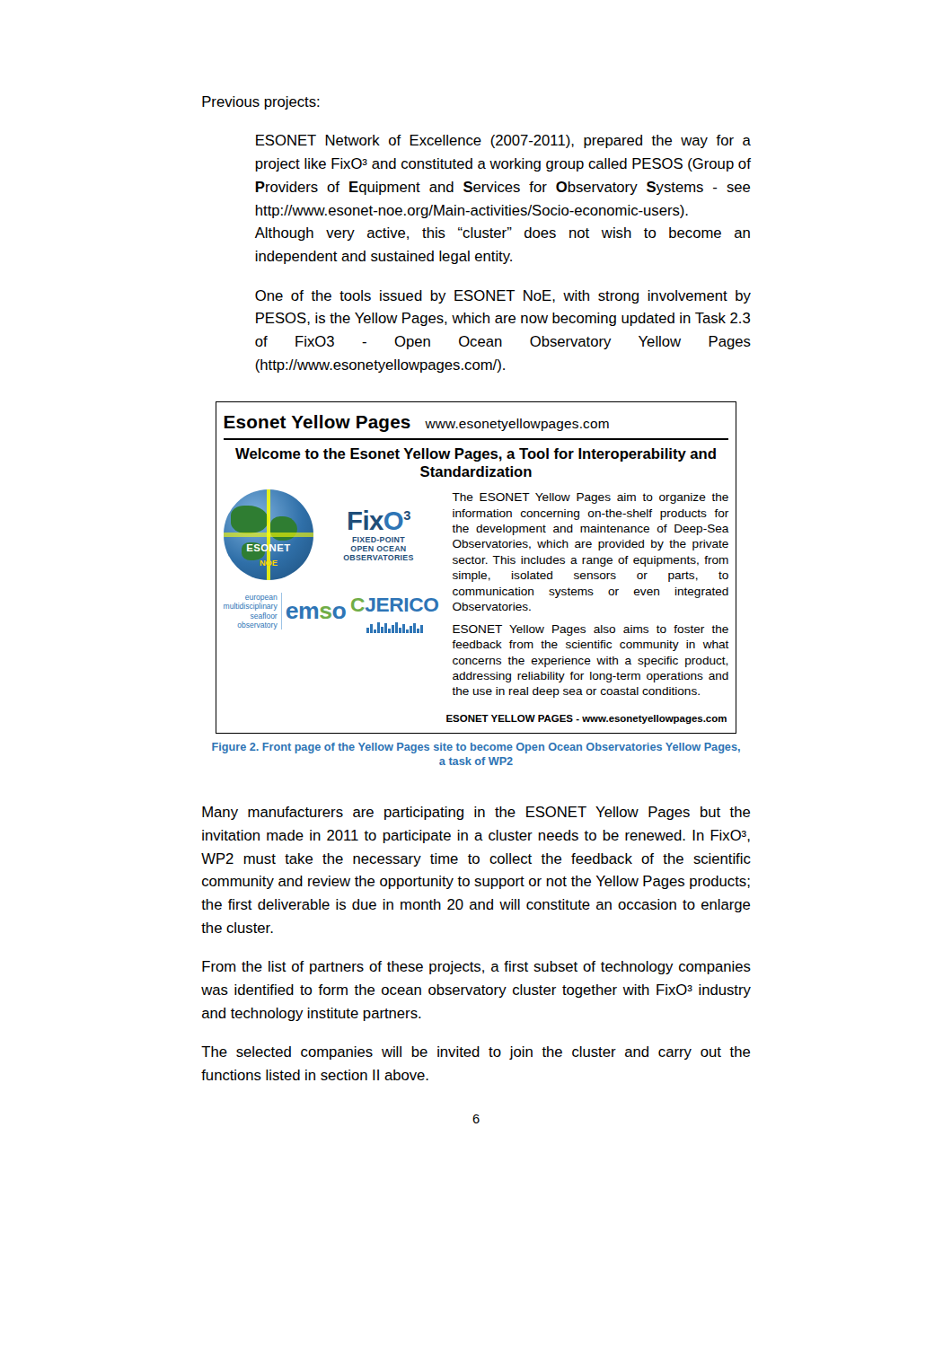Previous projects:
ESONET Network of Excellence (2007-2011), prepared the way for a project like FixO³ and constituted a working group called PESOS (Group of Providers of Equipment and Services for Observatory Systems - see http://www.esonet-noe.org/Main-activities/Socio-economic-users). Although very active, this “cluster” does not wish to become an independent and sustained legal entity.
One of the tools issued by ESONET NoE, with strong involvement by PESOS, is the Yellow Pages, which are now becoming updated in Task 2.3 of FixO3 - Open Ocean Observatory Yellow Pages (http://www.esonetyellowpages.com/).
Esonet Yellow Pages www.esonetyellowpages.com
Welcome to the Esonet Yellow Pages, a Tool for Interoperability and Standardization
ESONET
NOE
FixO3
FIXED-POINT
OPEN OCEAN
OBSERVATORIES
european
multidisciplinary
seafloor
observatory
emso
CJERICO
The ESONET Yellow Pages aim to organize the information concerning on-the-shelf products for the development and maintenance of Deep-Sea Observatories, which are provided by the private sector. This includes a range of equipments, from simple, isolated sensors or parts, to communication systems or even integrated Observatories.
ESONET Yellow Pages also aims to foster the feedback from the scientific community in what concerns the experience with a specific product, addressing reliability for long-term operations and the use in real deep sea or coastal conditions.
ESONET YELLOW PAGES - www.esonetyellowpages.com
Figure 2. Front page of the Yellow Pages site to become Open Ocean Observatories Yellow Pages, a task of WP2
Many manufacturers are participating in the ESONET Yellow Pages but the invitation made in 2011 to participate in a cluster needs to be renewed. In FixO³, WP2 must take the necessary time to collect the feedback of the scientific community and review the opportunity to support or not the Yellow Pages products; the first deliverable is due in month 20 and will constitute an occasion to enlarge the cluster.
From the list of partners of these projects, a first subset of technology companies was identified to form the ocean observatory cluster together with FixO³ industry and technology institute partners.
The selected companies will be invited to join the cluster and carry out the functions listed in section II above.
6